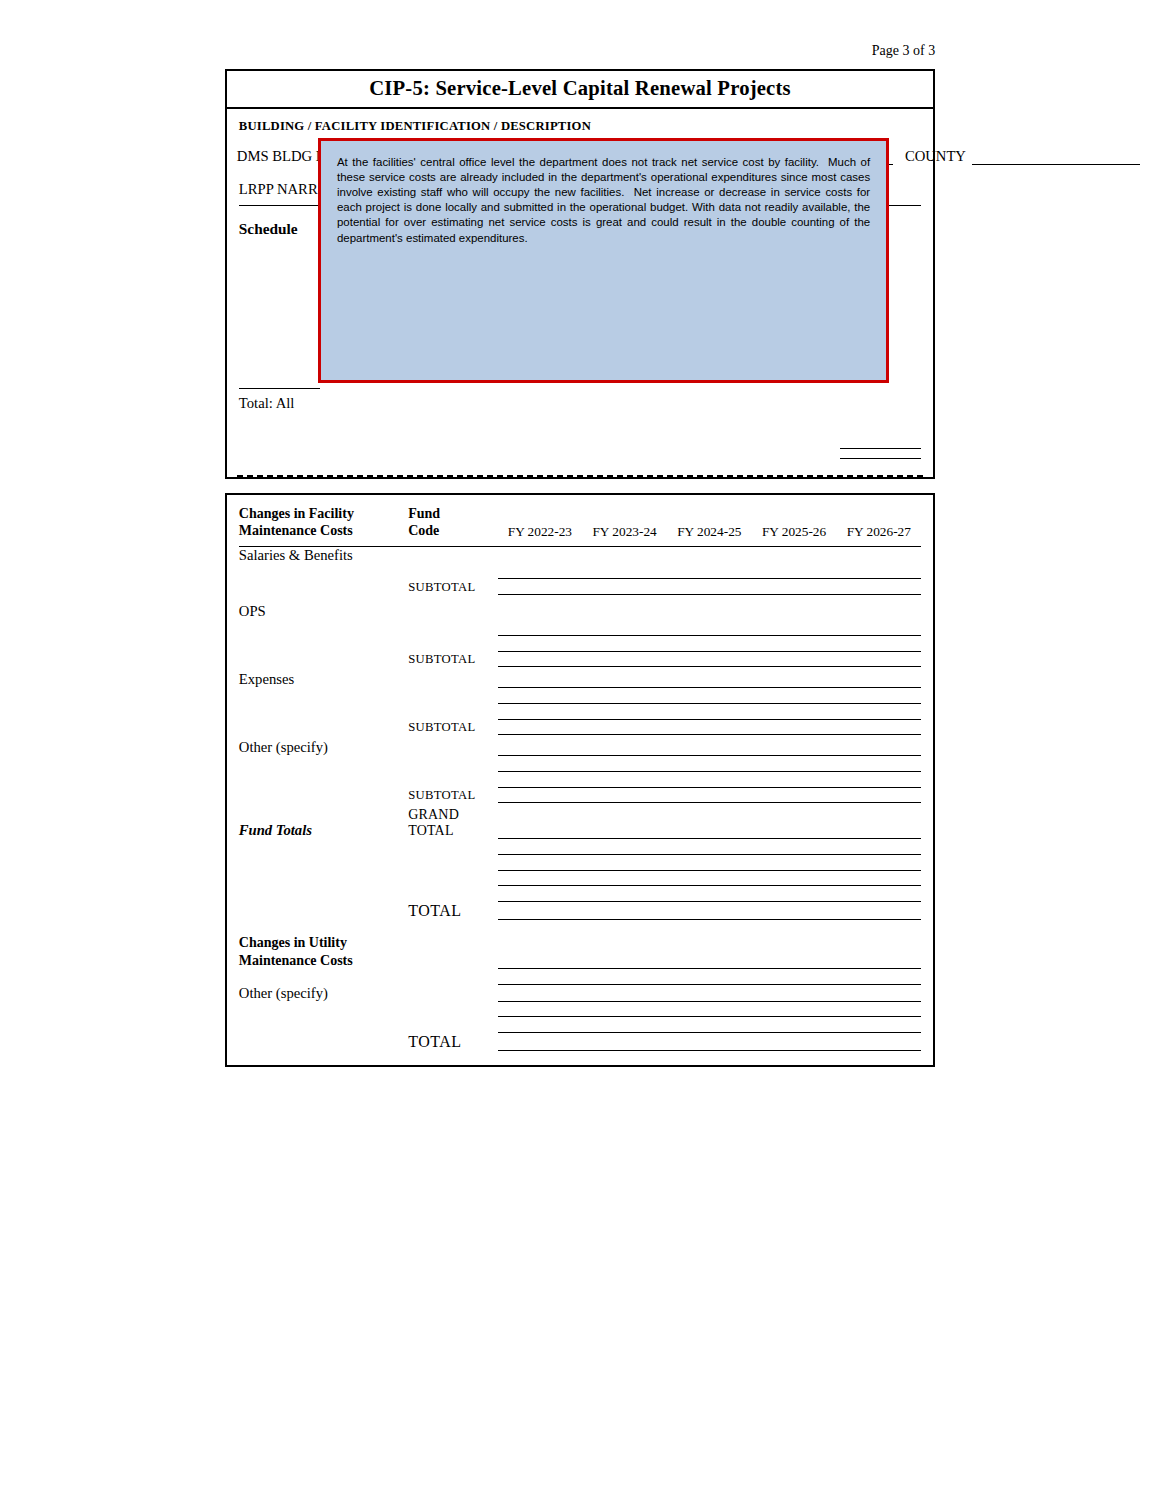Page 3 of 3
CIP-5: Service-Level Capital Renewal Projects
BUILDING / FACILITY IDENTIFICATION / DESCRIPTION
DMS BLDG NO. ADDRESS / LOCATION COUNTY
LRPP NARRATIVE PAGE ON WHICH PROJECT IS DESCRIBED
Schedule
At the facilities' central office level the department does not track net service cost by facility. Much of these service costs are already included in the department's operational expenditures since most cases involve existing staff who will occupy the new facilities. Net increase or decrease in service costs for each project is done locally and submitted in the operational budget. With data not readily available, the potential for over estimating net service costs is great and could result in the double counting of the department's estimated expenditures.
Total: All
| Changes in Facility Maintenance Costs | Fund Code | FY 2022-23 | FY 2023-24 | FY 2024-25 | FY 2025-26 | FY 2026-27 |
| Salaries & Benefits | | |
| | SUBTOTAL | |
| OPS | | |
| | SUBTOTAL | |
| Expenses | | |
| | SUBTOTAL | |
| Other (specify) | | |
| | SUBTOTAL | |
| Fund Totals | GRAND TOTAL | |
| | TOTAL | |
| Changes in Utility Maintenance Costs | | |
| Other (specify) | | |
| | TOTAL | |